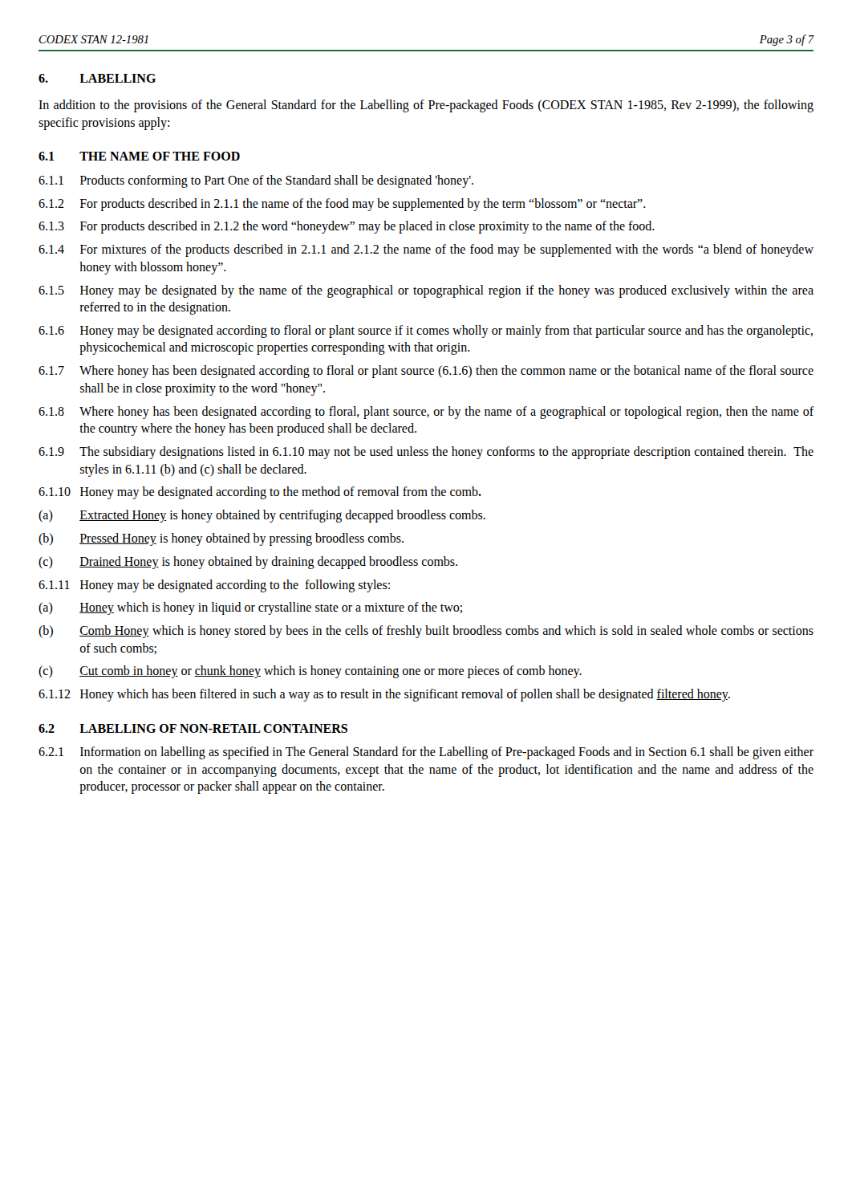CODEX STAN 12-1981 Page 3 of 7
6. LABELLING
In addition to the provisions of the General Standard for the Labelling of Pre-packaged Foods (CODEX STAN 1-1985, Rev 2-1999), the following specific provisions apply:
6.1 THE NAME OF THE FOOD
6.1.1 Products conforming to Part One of the Standard shall be designated 'honey'.
6.1.2 For products described in 2.1.1 the name of the food may be supplemented by the term “blossom” or “nectar”.
6.1.3 For products described in 2.1.2 the word “honeydew” may be placed in close proximity to the name of the food.
6.1.4 For mixtures of the products described in 2.1.1 and 2.1.2 the name of the food may be supplemented with the words “a blend of honeydew honey with blossom honey”.
6.1.5 Honey may be designated by the name of the geographical or topographical region if the honey was produced exclusively within the area referred to in the designation.
6.1.6 Honey may be designated according to floral or plant source if it comes wholly or mainly from that particular source and has the organoleptic, physicochemical and microscopic properties corresponding with that origin.
6.1.7 Where honey has been designated according to floral or plant source (6.1.6) then the common name or the botanical name of the floral source shall be in close proximity to the word "honey".
6.1.8 Where honey has been designated according to floral, plant source, or by the name of a geographical or topological region, then the name of the country where the honey has been produced shall be declared.
6.1.9 The subsidiary designations listed in 6.1.10 may not be used unless the honey conforms to the appropriate description contained therein. The styles in 6.1.11 (b) and (c) shall be declared.
6.1.10 Honey may be designated according to the method of removal from the comb.
(a) Extracted Honey is honey obtained by centrifuging decapped broodless combs.
(b) Pressed Honey is honey obtained by pressing broodless combs.
(c) Drained Honey is honey obtained by draining decapped broodless combs.
6.1.11 Honey may be designated according to the following styles:
(a) Honey which is honey in liquid or crystalline state or a mixture of the two;
(b) Comb Honey which is honey stored by bees in the cells of freshly built broodless combs and which is sold in sealed whole combs or sections of such combs;
(c) Cut comb in honey or chunk honey which is honey containing one or more pieces of comb honey.
6.1.12 Honey which has been filtered in such a way as to result in the significant removal of pollen shall be designated filtered honey.
6.2 LABELLING OF NON-RETAIL CONTAINERS
6.2.1 Information on labelling as specified in The General Standard for the Labelling of Pre-packaged Foods and in Section 6.1 shall be given either on the container or in accompanying documents, except that the name of the product, lot identification and the name and address of the producer, processor or packer shall appear on the container.